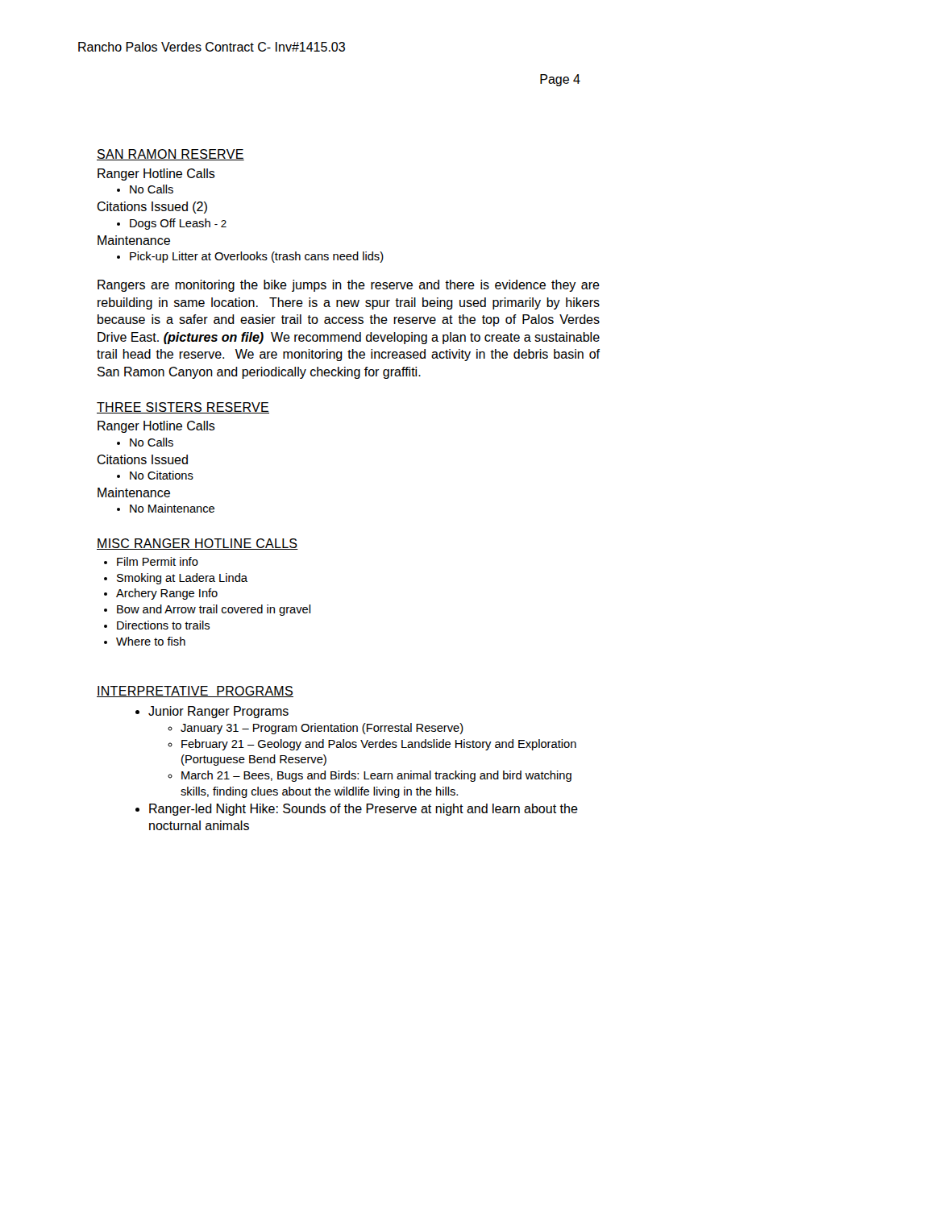Rancho Palos Verdes Contract C- Inv#1415.03
Page 4
SAN RAMON RESERVE
Ranger Hotline Calls
No Calls
Citations Issued (2)
Dogs Off Leash - 2
Maintenance
Pick-up Litter at Overlooks (trash cans need lids)
Rangers are monitoring the bike jumps in the reserve and there is evidence they are rebuilding in same location. There is a new spur trail being used primarily by hikers because is a safer and easier trail to access the reserve at the top of Palos Verdes Drive East. (pictures on file) We recommend developing a plan to create a sustainable trail head the reserve. We are monitoring the increased activity in the debris basin of San Ramon Canyon and periodically checking for graffiti.
THREE SISTERS RESERVE
Ranger Hotline Calls
No Calls
Citations Issued
No Citations
Maintenance
No Maintenance
MISC RANGER HOTLINE CALLS
Film Permit info
Smoking at Ladera Linda
Archery Range Info
Bow and Arrow trail covered in gravel
Directions to trails
Where to fish
INTERPRETATIVE PROGRAMS
Junior Ranger Programs
January 31 – Program Orientation (Forrestal Reserve)
February 21 – Geology and Palos Verdes Landslide History and Exploration (Portuguese Bend Reserve)
March 21 – Bees, Bugs and Birds: Learn animal tracking and bird watching skills, finding clues about the wildlife living in the hills.
Ranger-led Night Hike: Sounds of the Preserve at night and learn about the nocturnal animals